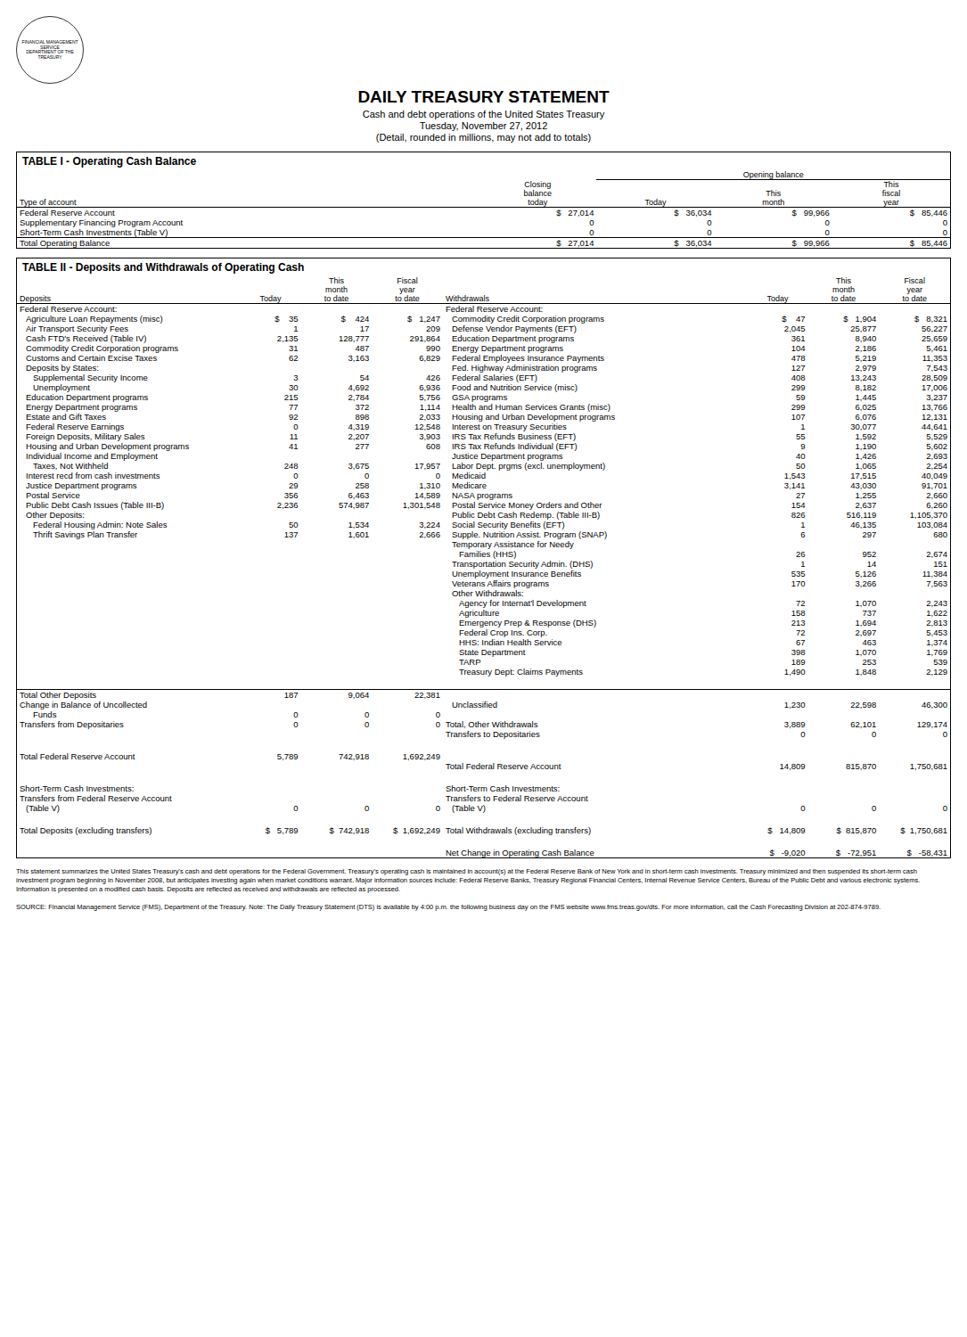FINANCIAL MANAGEMENT SERVICE
DEPARTMENT OF THE TREASURY
DAILY TREASURY STATEMENT
Cash and debt operations of the United States Treasury
Tuesday, November 27, 2012
(Detail, rounded in millions, may not add to totals)
TABLE I - Operating Cash Balance
| | | Opening balance |
| --- | --- | --- |
| Type of account | Closing balance today | Today | This month | This fiscal year |
| Federal Reserve Account | $ 27,014 | $ 36,034 | $ 99,966 | $ 85,446 |
| Supplementary Financing Program Account | 0 | 0 | 0 | 0 |
| Short-Term Cash Investments (Table V) | 0 | 0 | 0 | 0 |
| Total Operating Balance | $ 27,014 | $ 36,034 | $ 99,966 | $ 85,446 |
TABLE II - Deposits and Withdrawals of Operating Cash
| Deposits | Today | This month to date | Fiscal year to date | Withdrawals | Today | This month to date | Fiscal year to date |
| --- | --- | --- | --- | --- | --- | --- | --- |
| Federal Reserve Account: | | | | Federal Reserve Account: | | | |
| Agriculture Loan Repayments (misc) | $ 35 | $ 424 | $ 1,247 | Commodity Credit Corporation programs | $ 47 | $ 1,904 | $ 8,321 |
| Air Transport Security Fees | 1 | 17 | 209 | Defense Vendor Payments (EFT) | 2,045 | 25,877 | 56,227 |
| Cash FTD's Received (Table IV) | 2,135 | 128,777 | 291,864 | Education Department programs | 361 | 8,940 | 25,659 |
| Commodity Credit Corporation programs | 31 | 487 | 990 | Energy Department programs | 104 | 2,186 | 5,461 |
| Customs and Certain Excise Taxes | 62 | 3,163 | 6,829 | Federal Employees Insurance Payments | 478 | 5,219 | 11,353 |
| Deposits by States: | | | | Fed. Highway Administration programs | 127 | 2,979 | 7,543 |
| Supplemental Security Income | 3 | 54 | 426 | Federal Salaries (EFT) | 408 | 13,243 | 28,509 |
| Unemployment | 30 | 4,692 | 6,936 | Food and Nutrition Service (misc) | 299 | 8,182 | 17,006 |
| Education Department programs | 215 | 2,784 | 5,756 | GSA programs | 59 | 1,445 | 3,237 |
| Energy Department programs | 77 | 372 | 1,114 | Health and Human Services Grants (misc) | 299 | 6,025 | 13,766 |
| Estate and Gift Taxes | 92 | 898 | 2,033 | Housing and Urban Development programs | 107 | 6,076 | 12,131 |
| Federal Reserve Earnings | 0 | 4,319 | 12,548 | Interest on Treasury Securities | 1 | 30,077 | 44,641 |
| Foreign Deposits, Military Sales | 11 | 2,207 | 3,903 | IRS Tax Refunds Business (EFT) | 55 | 1,592 | 5,529 |
| Housing and Urban Development programs | 41 | 277 | 608 | IRS Tax Refunds Individual (EFT) | 9 | 1,190 | 5,602 |
| Individual Income and Employment | | | | Justice Department programs | 40 | 1,426 | 2,693 |
| Taxes, Not Withheld | 248 | 3,675 | 17,957 | Labor Dept. prgms (excl. unemployment) | 50 | 1,065 | 2,254 |
| Interest recd from cash investments | 0 | 0 | 0 | Medicaid | 1,543 | 17,515 | 40,049 |
| Justice Department programs | 29 | 258 | 1,310 | Medicare | 3,141 | 43,030 | 91,701 |
| Postal Service | 356 | 6,463 | 14,589 | NASA programs | 27 | 1,255 | 2,660 |
| Public Debt Cash Issues (Table III-B) | 2,236 | 574,987 | 1,301,548 | Postal Service Money Orders and Other | 154 | 2,637 | 6,260 |
| Other Deposits: | | | | Public Debt Cash Redemp. (Table III-B) | 826 | 516,119 | 1,105,370 |
| Federal Housing Admin: Note Sales | 50 | 1,534 | 3,224 | Social Security Benefits (EFT) | 1 | 46,135 | 103,084 |
| Thrift Savings Plan Transfer | 137 | 1,601 | 2,666 | Supple. Nutrition Assist. Program (SNAP) | 6 | 297 | 680 |
| | | | | Temporary Assistance for Needy | | | |
| | | | | Families (HHS) | 26 | 952 | 2,674 |
| | | | | Transportation Security Admin. (DHS) | 1 | 14 | 151 |
| | | | | Unemployment Insurance Benefits | 535 | 5,126 | 11,384 |
| | | | | Veterans Affairs programs | 170 | 3,266 | 7,563 |
| | | | | Other Withdrawals: | | | |
| | | | | Agency for Internat'l Development | 72 | 1,070 | 2,243 |
| | | | | Agriculture | 158 | 737 | 1,622 |
| | | | | Emergency Prep & Response (DHS) | 213 | 1,694 | 2,813 |
| | | | | Federal Crop Ins. Corp. | 72 | 2,697 | 5,453 |
| | | | | HHS: Indian Health Service | 67 | 463 | 1,374 |
| | | | | State Department | 398 | 1,070 | 1,769 |
| | | | | TARP | 189 | 253 | 539 |
| | | | | Treasury Dept: Claims Payments | 1,490 | 1,848 | 2,129 |
| Total Other Deposits | 187 | 9,064 | 22,381 | | | | |
| Change in Balance of Uncollected | | | | Unclassified | 1,230 | 22,598 | 46,300 |
| Funds | 0 | 0 | 0 | | | | |
| Transfers from Depositaries | 0 | 0 | 0 | Total, Other Withdrawals | 3,889 | 62,101 | 129,174 |
| | | | | Transfers to Depositaries | 0 | 0 | 0 |
| Total Federal Reserve Account | 5,789 | 742,918 | 1,692,249 | | | | |
| | | | | Total Federal Reserve Account | 14,809 | 815,870 | 1,750,681 |
| Short-Term Cash Investments: | | | | Short-Term Cash Investments: | | | |
| Transfers from Federal Reserve Account | | | | Transfers to Federal Reserve Account | | | |
| (Table V) | 0 | 0 | 0 | (Table V) | 0 | 0 | 0 |
| Total Deposits (excluding transfers) | $ 5,789 | $ 742,918 | $ 1,692,249 | Total Withdrawals (excluding transfers) | $ 14,809 | $ 815,870 | $ 1,750,681 |
| | | | | Net Change in Operating Cash Balance | $ -9,020 | $ -72,951 | $ -58,431 |
This statement summarizes the United States Treasury's cash and debt operations for the Federal Government. Treasury's operating cash is maintained in account(s) at the Federal Reserve Bank of New York and in short-term cash investments. Treasury minimized and then suspended its short-term cash investment program beginning in November 2008, but anticipates investing again when market conditions warrant. Major information sources include: Federal Reserve Banks, Treasury Regional Financial Centers, Internal Revenue Service Centers, Bureau of the Public Debt and various electronic systems. Information is presented on a modified cash basis. Deposits are reflected as received and withdrawals are reflected as processed.
SOURCE: Financial Management Service (FMS), Department of the Treasury. Note: The Daily Treasury Statement (DTS) is available by 4:00 p.m. the following business day on the FMS website www.fms.treas.gov/dts. For more information, call the Cash Forecasting Division at 202-874-9789.